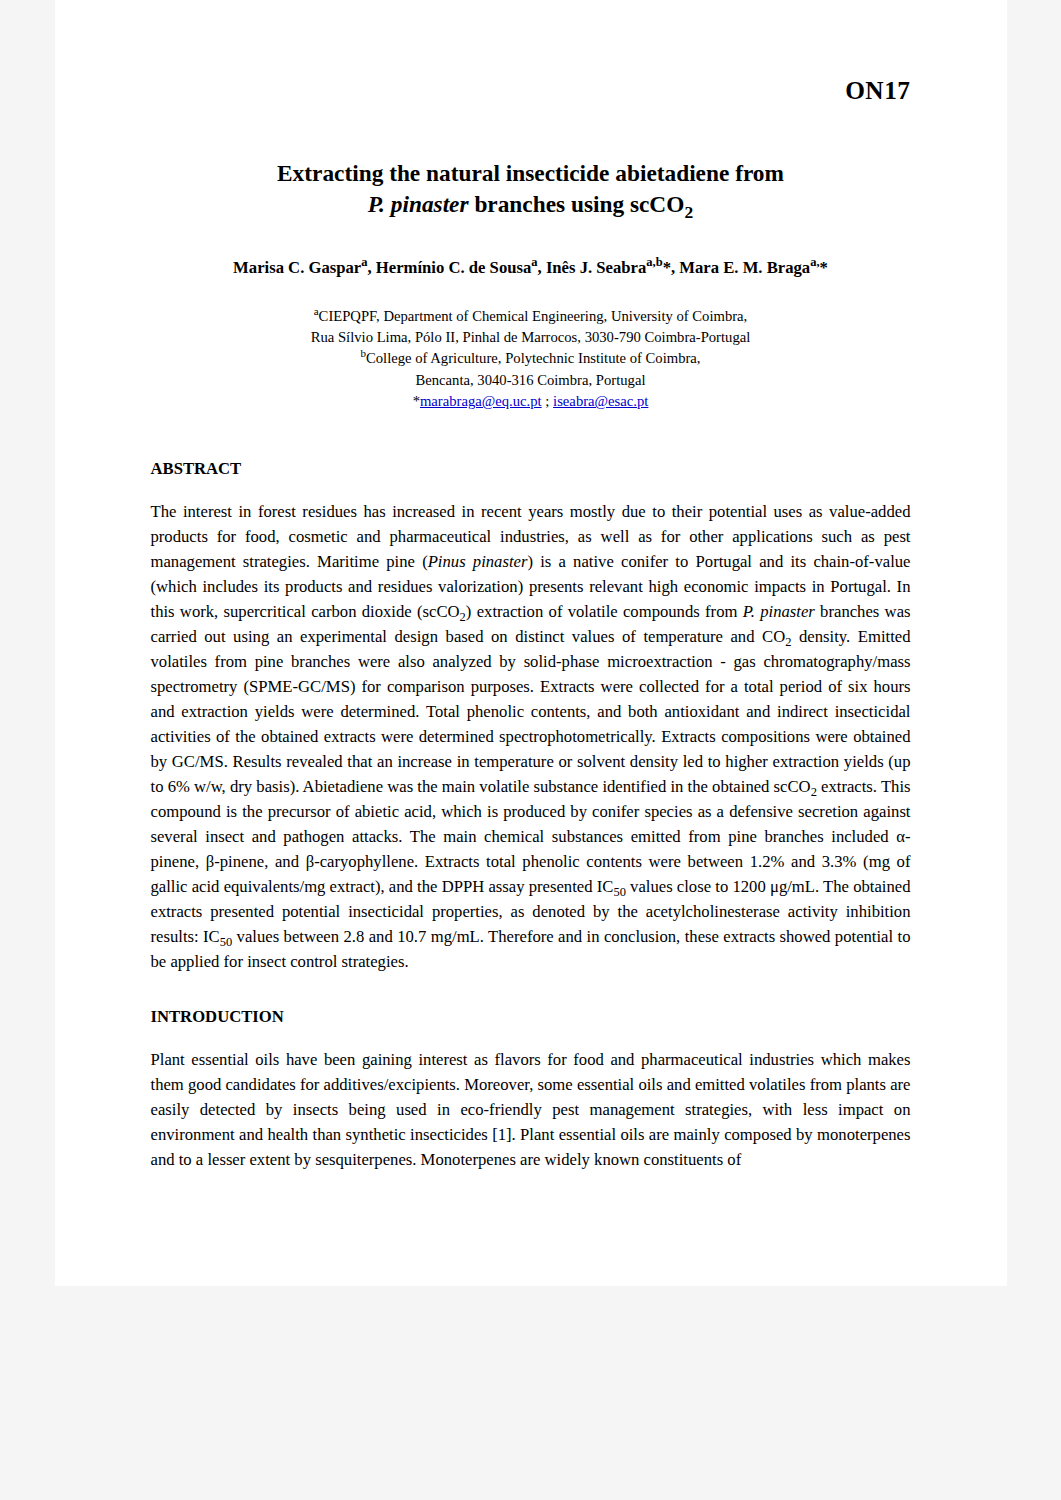ON17
Extracting the natural insecticide abietadiene from
P. pinaster branches using scCO2
Marisa C. Gaspara, Hermínio C. de Sousaa, Inês J. Seabraa,b*, Mara E. M. Bragaa,*
aCIEPQPF, Department of Chemical Engineering, University of Coimbra,
Rua Sílvio Lima, Pólo II, Pinhal de Marrocos, 3030-790 Coimbra-Portugal
bCollege of Agriculture, Polytechnic Institute of Coimbra,
Bencanta, 3040-316 Coimbra, Portugal
*marabraga@eq.uc.pt ; iseabra@esac.pt
ABSTRACT
The interest in forest residues has increased in recent years mostly due to their potential uses as value-added products for food, cosmetic and pharmaceutical industries, as well as for other applications such as pest management strategies. Maritime pine (Pinus pinaster) is a native conifer to Portugal and its chain-of-value (which includes its products and residues valorization) presents relevant high economic impacts in Portugal. In this work, supercritical carbon dioxide (scCO2) extraction of volatile compounds from P. pinaster branches was carried out using an experimental design based on distinct values of temperature and CO2 density. Emitted volatiles from pine branches were also analyzed by solid-phase microextraction - gas chromatography/mass spectrometry (SPME-GC/MS) for comparison purposes. Extracts were collected for a total period of six hours and extraction yields were determined. Total phenolic contents, and both antioxidant and indirect insecticidal activities of the obtained extracts were determined spectrophotometrically. Extracts compositions were obtained by GC/MS. Results revealed that an increase in temperature or solvent density led to higher extraction yields (up to 6% w/w, dry basis). Abietadiene was the main volatile substance identified in the obtained scCO2 extracts. This compound is the precursor of abietic acid, which is produced by conifer species as a defensive secretion against several insect and pathogen attacks. The main chemical substances emitted from pine branches included α-pinene, β-pinene, and β-caryophyllene. Extracts total phenolic contents were between 1.2% and 3.3% (mg of gallic acid equivalents/mg extract), and the DPPH assay presented IC50 values close to 1200 μg/mL. The obtained extracts presented potential insecticidal properties, as denoted by the acetylcholinesterase activity inhibition results: IC50 values between 2.8 and 10.7 mg/mL. Therefore and in conclusion, these extracts showed potential to be applied for insect control strategies.
INTRODUCTION
Plant essential oils have been gaining interest as flavors for food and pharmaceutical industries which makes them good candidates for additives/excipients. Moreover, some essential oils and emitted volatiles from plants are easily detected by insects being used in eco-friendly pest management strategies, with less impact on environment and health than synthetic insecticides [1]. Plant essential oils are mainly composed by monoterpenes and to a lesser extent by sesquiterpenes. Monoterpenes are widely known constituents of